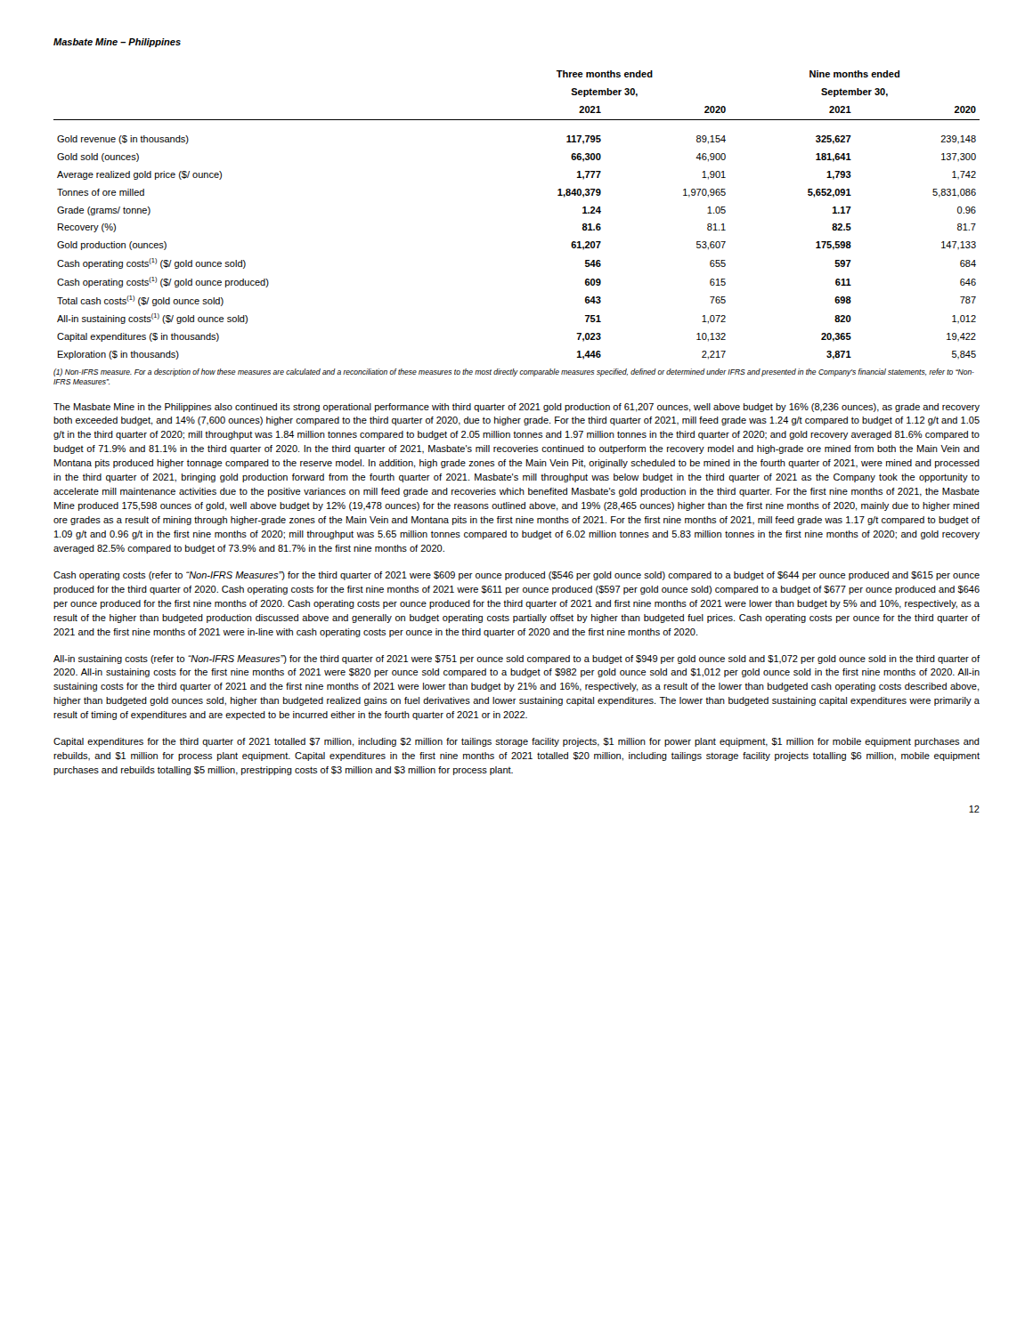Masbate Mine – Philippines
| | Three months ended | Nine months ended |
| | September 30, | September 30, |
| | 2021 | 2020 | 2021 | 2020 |
| Gold revenue ($ in thousands) | 117,795 | 89,154 | 325,627 | 239,148 |
| Gold sold (ounces) | 66,300 | 46,900 | 181,641 | 137,300 |
| Average realized gold price ($/ ounce) | 1,777 | 1,901 | 1,793 | 1,742 |
| Tonnes of ore milled | 1,840,379 | 1,970,965 | 5,652,091 | 5,831,086 |
| Grade (grams/ tonne) | 1.24 | 1.05 | 1.17 | 0.96 |
| Recovery (%) | 81.6 | 81.1 | 82.5 | 81.7 |
| Gold production (ounces) | 61,207 | 53,607 | 175,598 | 147,133 |
| Cash operating costs (1) ($/ gold ounce sold) | 546 | 655 | 597 | 684 |
| Cash operating costs (1) ($/ gold ounce produced) | 609 | 615 | 611 | 646 |
| Total cash costs (1) ($/ gold ounce sold) | 643 | 765 | 698 | 787 |
| All-in sustaining costs (1) ($/ gold ounce sold) | 751 | 1,072 | 820 | 1,012 |
| Capital expenditures ($ in thousands) | 7,023 | 10,132 | 20,365 | 19,422 |
| Exploration ($ in thousands) | 1,446 | 2,217 | 3,871 | 5,845 |
(1) Non-IFRS measure. For a description of how these measures are calculated and a reconciliation of these measures to the most directly comparable measures specified, defined or determined under IFRS and presented in the Company's financial statements, refer to “Non-IFRS Measures”.
The Masbate Mine in the Philippines also continued its strong operational performance with third quarter of 2021 gold production of 61,207 ounces, well above budget by 16% (8,236 ounces), as grade and recovery both exceeded budget, and 14% (7,600 ounces) higher compared to the third quarter of 2020, due to higher grade. For the third quarter of 2021, mill feed grade was 1.24 g/t compared to budget of 1.12 g/t and 1.05 g/t in the third quarter of 2020; mill throughput was 1.84 million tonnes compared to budget of 2.05 million tonnes and 1.97 million tonnes in the third quarter of 2020; and gold recovery averaged 81.6% compared to budget of 71.9% and 81.1% in the third quarter of 2020. In the third quarter of 2021, Masbate's mill recoveries continued to outperform the recovery model and high-grade ore mined from both the Main Vein and Montana pits produced higher tonnage compared to the reserve model. In addition, high grade zones of the Main Vein Pit, originally scheduled to be mined in the fourth quarter of 2021, were mined and processed in the third quarter of 2021, bringing gold production forward from the fourth quarter of 2021. Masbate's mill throughput was below budget in the third quarter of 2021 as the Company took the opportunity to accelerate mill maintenance activities due to the positive variances on mill feed grade and recoveries which benefited Masbate's gold production in the third quarter. For the first nine months of 2021, the Masbate Mine produced 175,598 ounces of gold, well above budget by 12% (19,478 ounces) for the reasons outlined above, and 19% (28,465 ounces) higher than the first nine months of 2020, mainly due to higher mined ore grades as a result of mining through higher-grade zones of the Main Vein and Montana pits in the first nine months of 2021. For the first nine months of 2021, mill feed grade was 1.17 g/t compared to budget of 1.09 g/t and 0.96 g/t in the first nine months of 2020; mill throughput was 5.65 million tonnes compared to budget of 6.02 million tonnes and 5.83 million tonnes in the first nine months of 2020; and gold recovery averaged 82.5% compared to budget of 73.9% and 81.7% in the first nine months of 2020.
Cash operating costs (refer to “Non-IFRS Measures”) for the third quarter of 2021 were $609 per ounce produced ($546 per gold ounce sold) compared to a budget of $644 per ounce produced and $615 per ounce produced for the third quarter of 2020. Cash operating costs for the first nine months of 2021 were $611 per ounce produced ($597 per gold ounce sold) compared to a budget of $677 per ounce produced and $646 per ounce produced for the first nine months of 2020. Cash operating costs per ounce produced for the third quarter of 2021 and first nine months of 2021 were lower than budget by 5% and 10%, respectively, as a result of the higher than budgeted production discussed above and generally on budget operating costs partially offset by higher than budgeted fuel prices. Cash operating costs per ounce for the third quarter of 2021 and the first nine months of 2021 were in-line with cash operating costs per ounce in the third quarter of 2020 and the first nine months of 2020.
All-in sustaining costs (refer to “Non-IFRS Measures”) for the third quarter of 2021 were $751 per ounce sold compared to a budget of $949 per gold ounce sold and $1,072 per gold ounce sold in the third quarter of 2020. All-in sustaining costs for the first nine months of 2021 were $820 per ounce sold compared to a budget of $982 per gold ounce sold and $1,012 per gold ounce sold in the first nine months of 2020. All-in sustaining costs for the third quarter of 2021 and the first nine months of 2021 were lower than budget by 21% and 16%, respectively, as a result of the lower than budgeted cash operating costs described above, higher than budgeted gold ounces sold, higher than budgeted realized gains on fuel derivatives and lower sustaining capital expenditures. The lower than budgeted sustaining capital expenditures were primarily a result of timing of expenditures and are expected to be incurred either in the fourth quarter of 2021 or in 2022.
Capital expenditures for the third quarter of 2021 totalled $7 million, including $2 million for tailings storage facility projects, $1 million for power plant equipment, $1 million for mobile equipment purchases and rebuilds, and $1 million for process plant equipment. Capital expenditures in the first nine months of 2021 totalled $20 million, including tailings storage facility projects totalling $6 million, mobile equipment purchases and rebuilds totalling $5 million, prestripping costs of $3 million and $3 million for process plant.
12